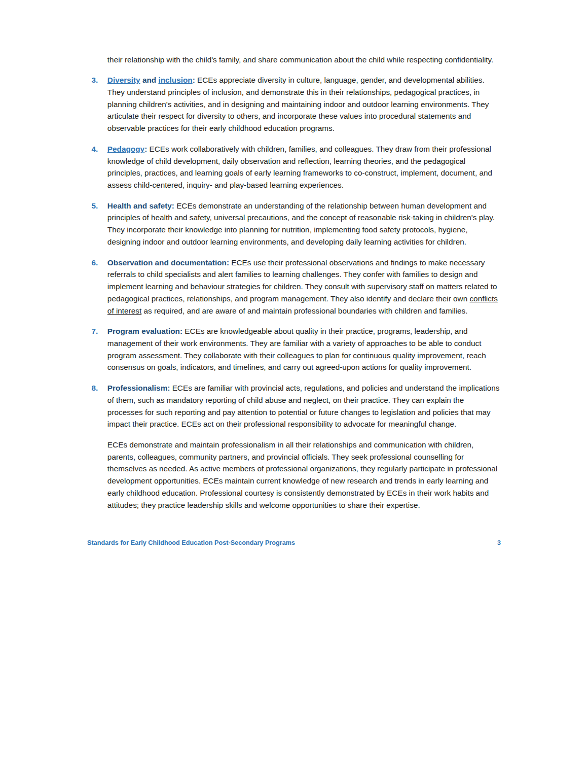their relationship with the child's family, and share communication about the child while respecting confidentiality.
Diversity and inclusion: ECEs appreciate diversity in culture, language, gender, and developmental abilities. They understand principles of inclusion, and demonstrate this in their relationships, pedagogical practices, in planning children's activities, and in designing and maintaining indoor and outdoor learning environments. They articulate their respect for diversity to others, and incorporate these values into procedural statements and observable practices for their early childhood education programs.
Pedagogy: ECEs work collaboratively with children, families, and colleagues. They draw from their professional knowledge of child development, daily observation and reflection, learning theories, and the pedagogical principles, practices, and learning goals of early learning frameworks to co-construct, implement, document, and assess child-centered, inquiry- and play-based learning experiences.
Health and safety: ECEs demonstrate an understanding of the relationship between human development and principles of health and safety, universal precautions, and the concept of reasonable risk-taking in children's play. They incorporate their knowledge into planning for nutrition, implementing food safety protocols, hygiene, designing indoor and outdoor learning environments, and developing daily learning activities for children.
Observation and documentation: ECEs use their professional observations and findings to make necessary referrals to child specialists and alert families to learning challenges. They confer with families to design and implement learning and behaviour strategies for children. They consult with supervisory staff on matters related to pedagogical practices, relationships, and program management. They also identify and declare their own conflicts of interest as required, and are aware of and maintain professional boundaries with children and families.
Program evaluation: ECEs are knowledgeable about quality in their practice, programs, leadership, and management of their work environments. They are familiar with a variety of approaches to be able to conduct program assessment. They collaborate with their colleagues to plan for continuous quality improvement, reach consensus on goals, indicators, and timelines, and carry out agreed-upon actions for quality improvement.
Professionalism: ECEs are familiar with provincial acts, regulations, and policies and understand the implications of them, such as mandatory reporting of child abuse and neglect, on their practice. They can explain the processes for such reporting and pay attention to potential or future changes to legislation and policies that may impact their practice. ECEs act on their professional responsibility to advocate for meaningful change.
ECEs demonstrate and maintain professionalism in all their relationships and communication with children, parents, colleagues, community partners, and provincial officials. They seek professional counselling for themselves as needed. As active members of professional organizations, they regularly participate in professional development opportunities. ECEs maintain current knowledge of new research and trends in early learning and early childhood education. Professional courtesy is consistently demonstrated by ECEs in their work habits and attitudes; they practice leadership skills and welcome opportunities to share their expertise.
Standards for Early Childhood Education Post-Secondary Programs 3